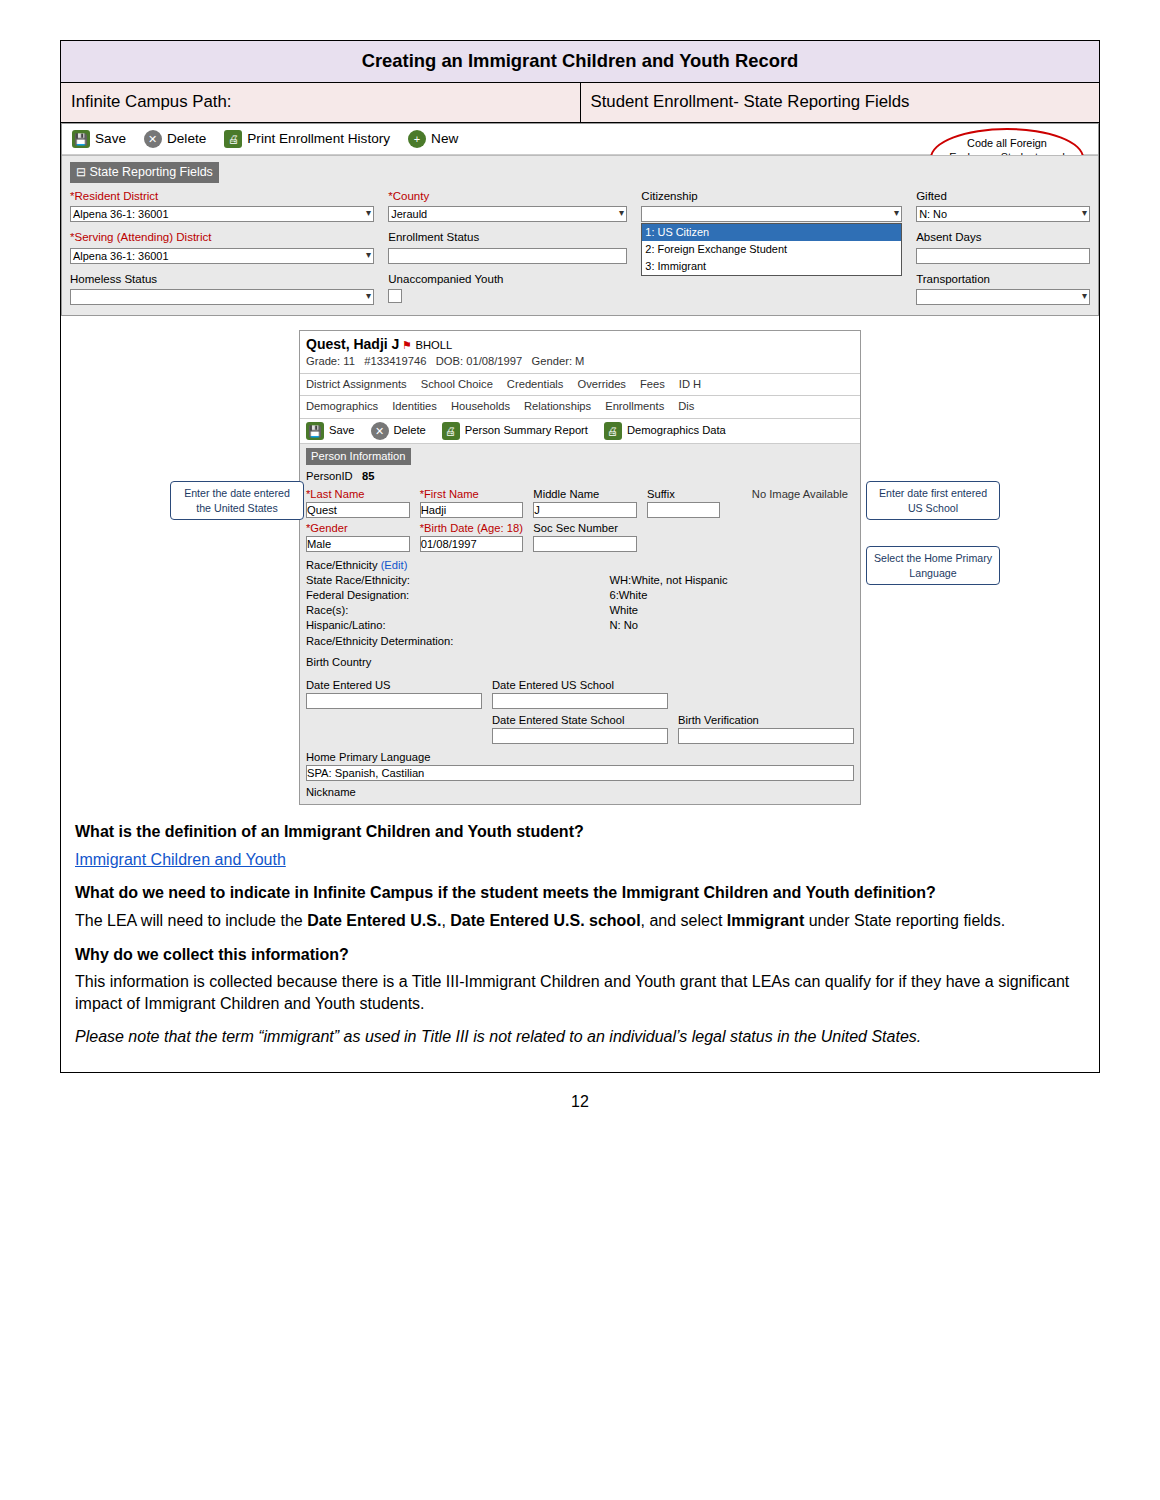Creating an Immigrant Children and Youth Record
Infinite Campus Path:
Student Enrollment- State Reporting Fields
💾 Save ✕ Delete 🖨 Print Enrollment History + New
Code all Foreign Exchange Students and Immigrant
⊟ State Reporting Fields
*Resident District
Alpena 36-1: 36001
*Serving (Attending) District
Alpena 36-1: 36001
Homeless Status
*County
Jerauld
Enrollment Status
Unaccompanied Youth
Citizenship
1: US Citizen
2: Foreign Exchange Student
3: Immigrant
Gifted
N: No
Absent Days
Transportation
Quest, Hadji J ⚑ BHOLL
Grade: 11 #133419746 DOB: 01/08/1997 Gender: M
District Assignments School Choice Credentials Overrides Fees ID H
Demographics Identities Households Relationships Enrollments Dis
💾 Save ✕ Delete 🖨 Person Summary Report 🖨 Demographics Data
Person Information
PersonID 85
*Last Name
Quest
*First Name
Hadji
Middle Name
J
Suffix
No Image Available
*Gender
Male
*Birth Date (Age: 18)
01/08/1997
Soc Sec Number
Race/Ethnicity (Edit)
State Race/Ethnicity:
Federal Designation:
Race(s):
Hispanic/Latino:
Race/Ethnicity Determination:
WH:White, not Hispanic
6:White
White
N: No
Birth Country
Date Entered US
Date Entered US School
Date Entered State School
Birth Verification
Home Primary Language
SPA: Spanish, Castilian
Nickname
Enter the date entered the United States
Enter date first entered US School
Select the Home Primary Language
What is the definition of an Immigrant Children and Youth student?
Immigrant Children and Youth
What do we need to indicate in Infinite Campus if the student meets the Immigrant Children and Youth definition?
The LEA will need to include the Date Entered U.S., Date Entered U.S. school, and select Immigrant under State reporting fields.
Why do we collect this information?
This information is collected because there is a Title III-Immigrant Children and Youth grant that LEAs can qualify for if they have a significant impact of Immigrant Children and Youth students.
Please note that the term “immigrant” as used in Title III is not related to an individual’s legal status in the United States.
12